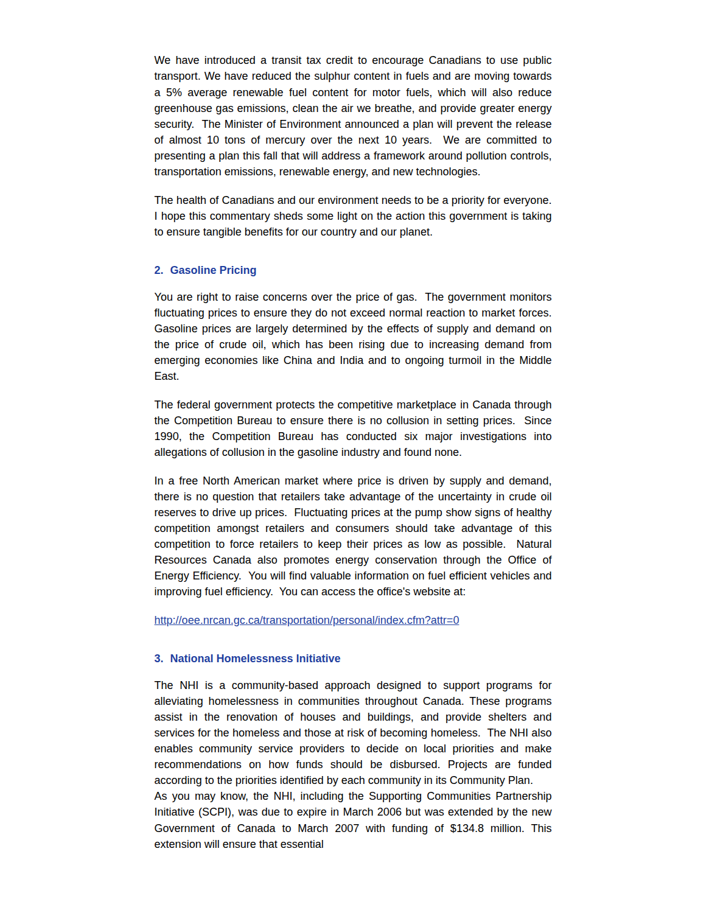We have introduced a transit tax credit to encourage Canadians to use public transport. We have reduced the sulphur content in fuels and are moving towards a 5% average renewable fuel content for motor fuels, which will also reduce greenhouse gas emissions, clean the air we breathe, and provide greater energy security. The Minister of Environment announced a plan will prevent the release of almost 10 tons of mercury over the next 10 years. We are committed to presenting a plan this fall that will address a framework around pollution controls, transportation emissions, renewable energy, and new technologies.
The health of Canadians and our environment needs to be a priority for everyone. I hope this commentary sheds some light on the action this government is taking to ensure tangible benefits for our country and our planet.
2. Gasoline Pricing
You are right to raise concerns over the price of gas. The government monitors fluctuating prices to ensure they do not exceed normal reaction to market forces. Gasoline prices are largely determined by the effects of supply and demand on the price of crude oil, which has been rising due to increasing demand from emerging economies like China and India and to ongoing turmoil in the Middle East.
The federal government protects the competitive marketplace in Canada through the Competition Bureau to ensure there is no collusion in setting prices. Since 1990, the Competition Bureau has conducted six major investigations into allegations of collusion in the gasoline industry and found none.
In a free North American market where price is driven by supply and demand, there is no question that retailers take advantage of the uncertainty in crude oil reserves to drive up prices. Fluctuating prices at the pump show signs of healthy competition amongst retailers and consumers should take advantage of this competition to force retailers to keep their prices as low as possible. Natural Resources Canada also promotes energy conservation through the Office of Energy Efficiency. You will find valuable information on fuel efficient vehicles and improving fuel efficiency. You can access the office's website at:
http://oee.nrcan.gc.ca/transportation/personal/index.cfm?attr=0
3. National Homelessness Initiative
The NHI is a community-based approach designed to support programs for alleviating homelessness in communities throughout Canada. These programs assist in the renovation of houses and buildings, and provide shelters and services for the homeless and those at risk of becoming homeless. The NHI also enables community service providers to decide on local priorities and make recommendations on how funds should be disbursed. Projects are funded according to the priorities identified by each community in its Community Plan.
As you may know, the NHI, including the Supporting Communities Partnership Initiative (SCPI), was due to expire in March 2006 but was extended by the new Government of Canada to March 2007 with funding of $134.8 million. This extension will ensure that essential